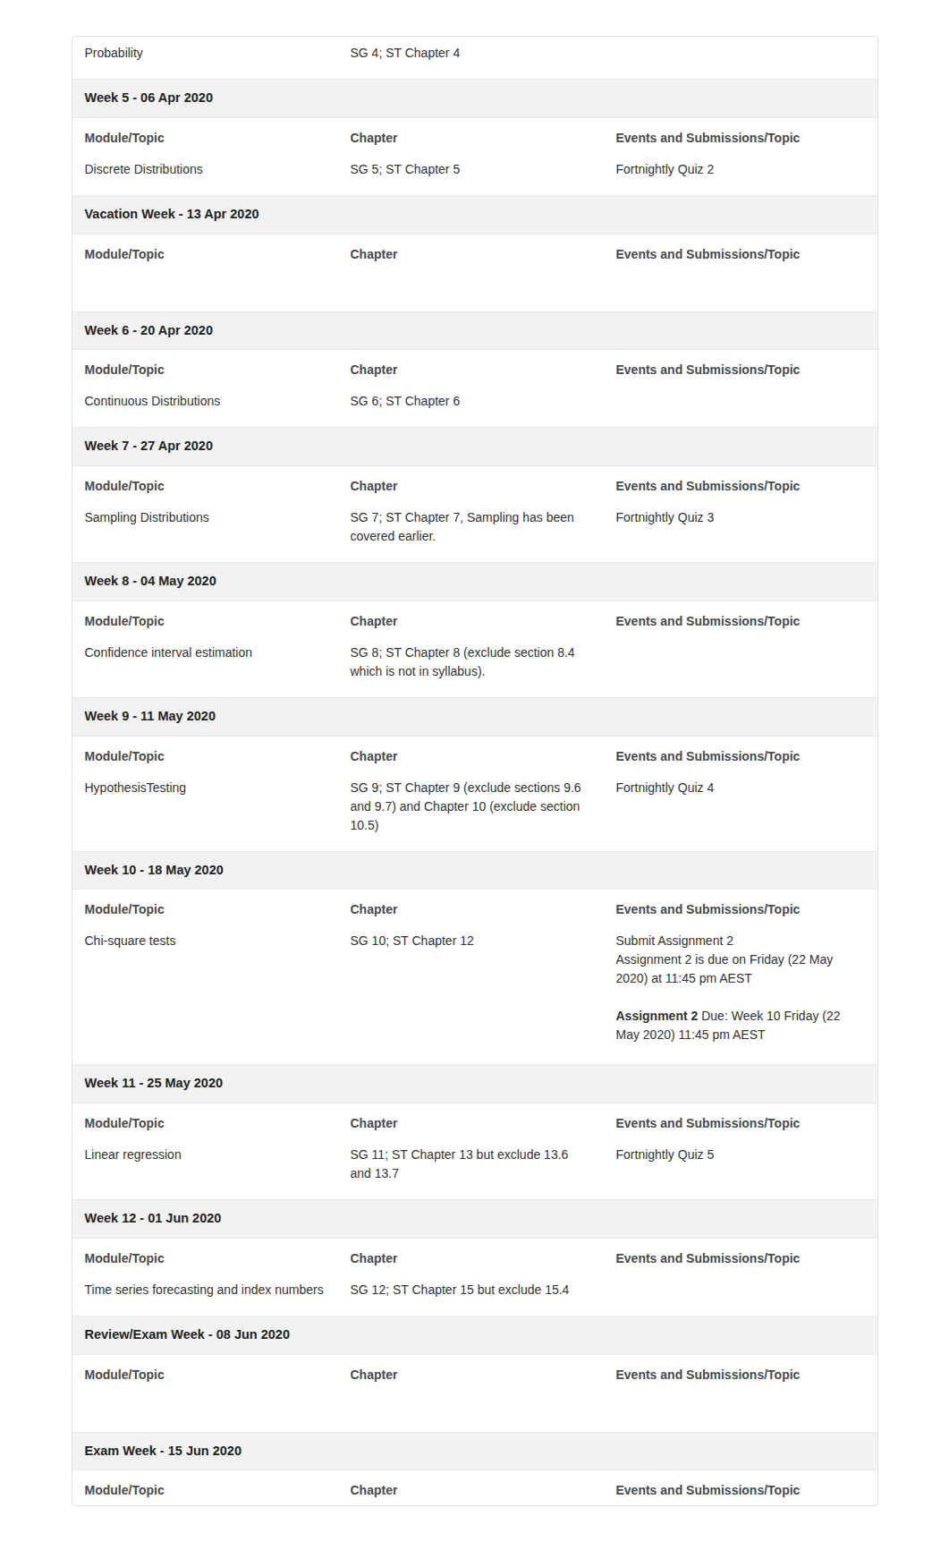| Probability | SG 4; ST Chapter 4 | |
| Week 5 - 06 Apr 2020 |
| Module/Topic | Chapter | Events and Submissions/Topic |
| Discrete Distributions | SG 5; ST Chapter 5 | Fortnightly Quiz 2 |
| Vacation Week - 13 Apr 2020 |
| Module/Topic | Chapter | Events and Submissions/Topic |
| Week 6 - 20 Apr 2020 |
| Module/Topic | Chapter | Events and Submissions/Topic |
| Continuous Distributions | SG 6; ST Chapter 6 | |
| Week 7 - 27 Apr 2020 |
| Module/Topic | Chapter | Events and Submissions/Topic |
| Sampling Distributions | SG 7; ST Chapter 7, Sampling has been covered earlier. | Fortnightly Quiz 3 |
| Week 8 - 04 May 2020 |
| Module/Topic | Chapter | Events and Submissions/Topic |
| Confidence interval estimation | SG 8; ST Chapter 8 (exclude section 8.4 which is not in syllabus). | |
| Week 9 - 11 May 2020 |
| Module/Topic | Chapter | Events and Submissions/Topic |
| HypothesisTesting | SG 9; ST Chapter 9 (exclude sections 9.6 and 9.7) and Chapter 10 (exclude section 10.5) | Fortnightly Quiz 4 |
| Week 10 - 18 May 2020 |
| Module/Topic | Chapter | Events and Submissions/Topic |
| Chi-square tests | SG 10; ST Chapter 12 | Submit Assignment 2 Assignment 2 is due on Friday (22 May 2020) at 11:45 pm AEST Assignment 2 Due: Week 10 Friday (22 May 2020) 11:45 pm AEST |
| Week 11 - 25 May 2020 |
| Module/Topic | Chapter | Events and Submissions/Topic |
| Linear regression | SG 11; ST Chapter 13 but exclude 13.6 and 13.7 | Fortnightly Quiz 5 |
| Week 12 - 01 Jun 2020 |
| Module/Topic | Chapter | Events and Submissions/Topic |
| Time series forecasting and index numbers | SG 12; ST Chapter 15 but exclude 15.4 | |
| Review/Exam Week - 08 Jun 2020 |
| Module/Topic | Chapter | Events and Submissions/Topic |
| Exam Week - 15 Jun 2020 |
| Module/Topic | Chapter | Events and Submissions/Topic |